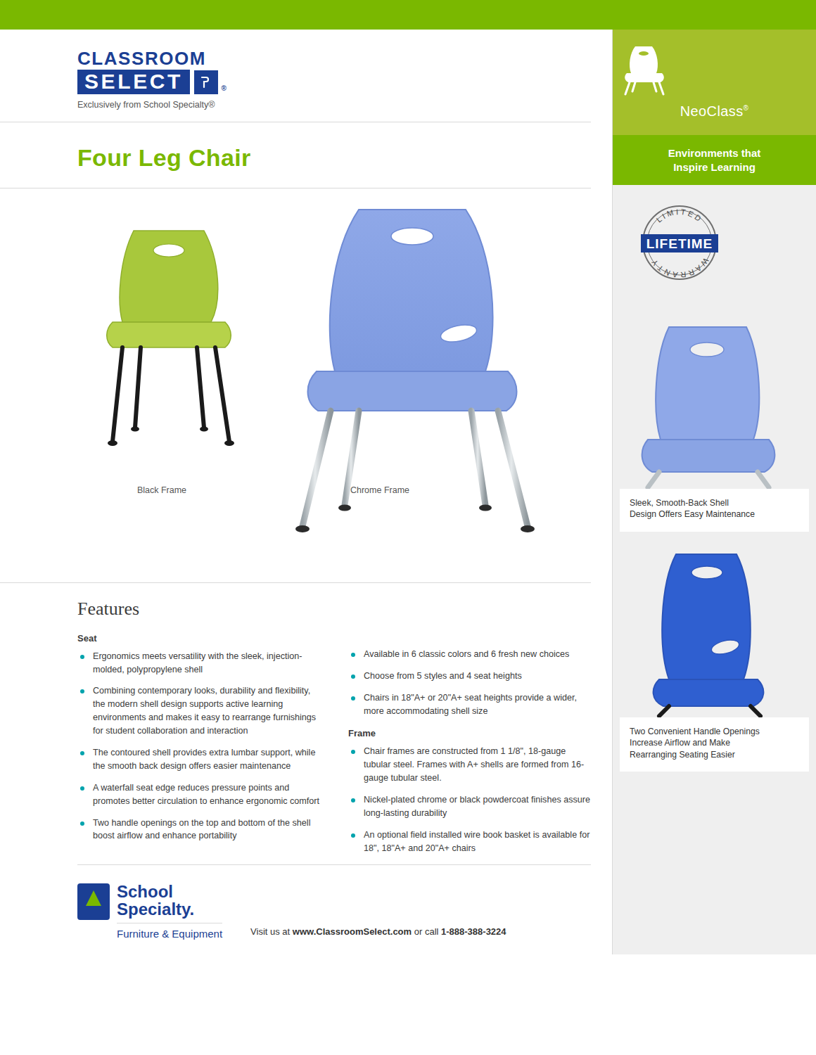CLASSROOM
SELECT
Exclusively from School Specialty®
Four Leg Chair
Black Frame
Chrome Frame
Features
Seat
Ergonomics meets versatility with the sleek, injection-molded, polypropylene shell
Combining contemporary looks, durability and flexibility, the modern shell design supports active learning environments and makes it easy to rearrange furnishings for student collaboration and interaction
The contoured shell provides extra lumbar support, while the smooth back design offers easier maintenance
A waterfall seat edge reduces pressure points and promotes better circulation to enhance ergonomic comfort
Two handle openings on the top and bottom of the shell boost airflow and enhance portability
Available in 6 classic colors and 6 fresh new choices
Choose from 5 styles and 4 seat heights
Chairs in 18"A+ or 20"A+ seat heights provide a wider, more accommodating shell size
Frame
Chair frames are constructed from 1 1/8", 18-gauge tubular steel. Frames with A+ shells are formed from 16-gauge tubular steel.
Nickel-plated chrome or black powdercoat finishes assure long-lasting durability
An optional field installed wire book basket is available for 18", 18"A+ and 20"A+ chairs
School
Specialty.
Furniture & Equipment
Visit us at www.ClassroomSelect.com or call 1-888-388-3224
NeoClass®
Environments that
Inspire Learning
LIMITED WARRANTY LIFETIME
Sleek, Smooth-Back Shell
Design Offers Easy Maintenance
Two Convenient Handle Openings
Increase Airflow and Make
Rearranging Seating Easier